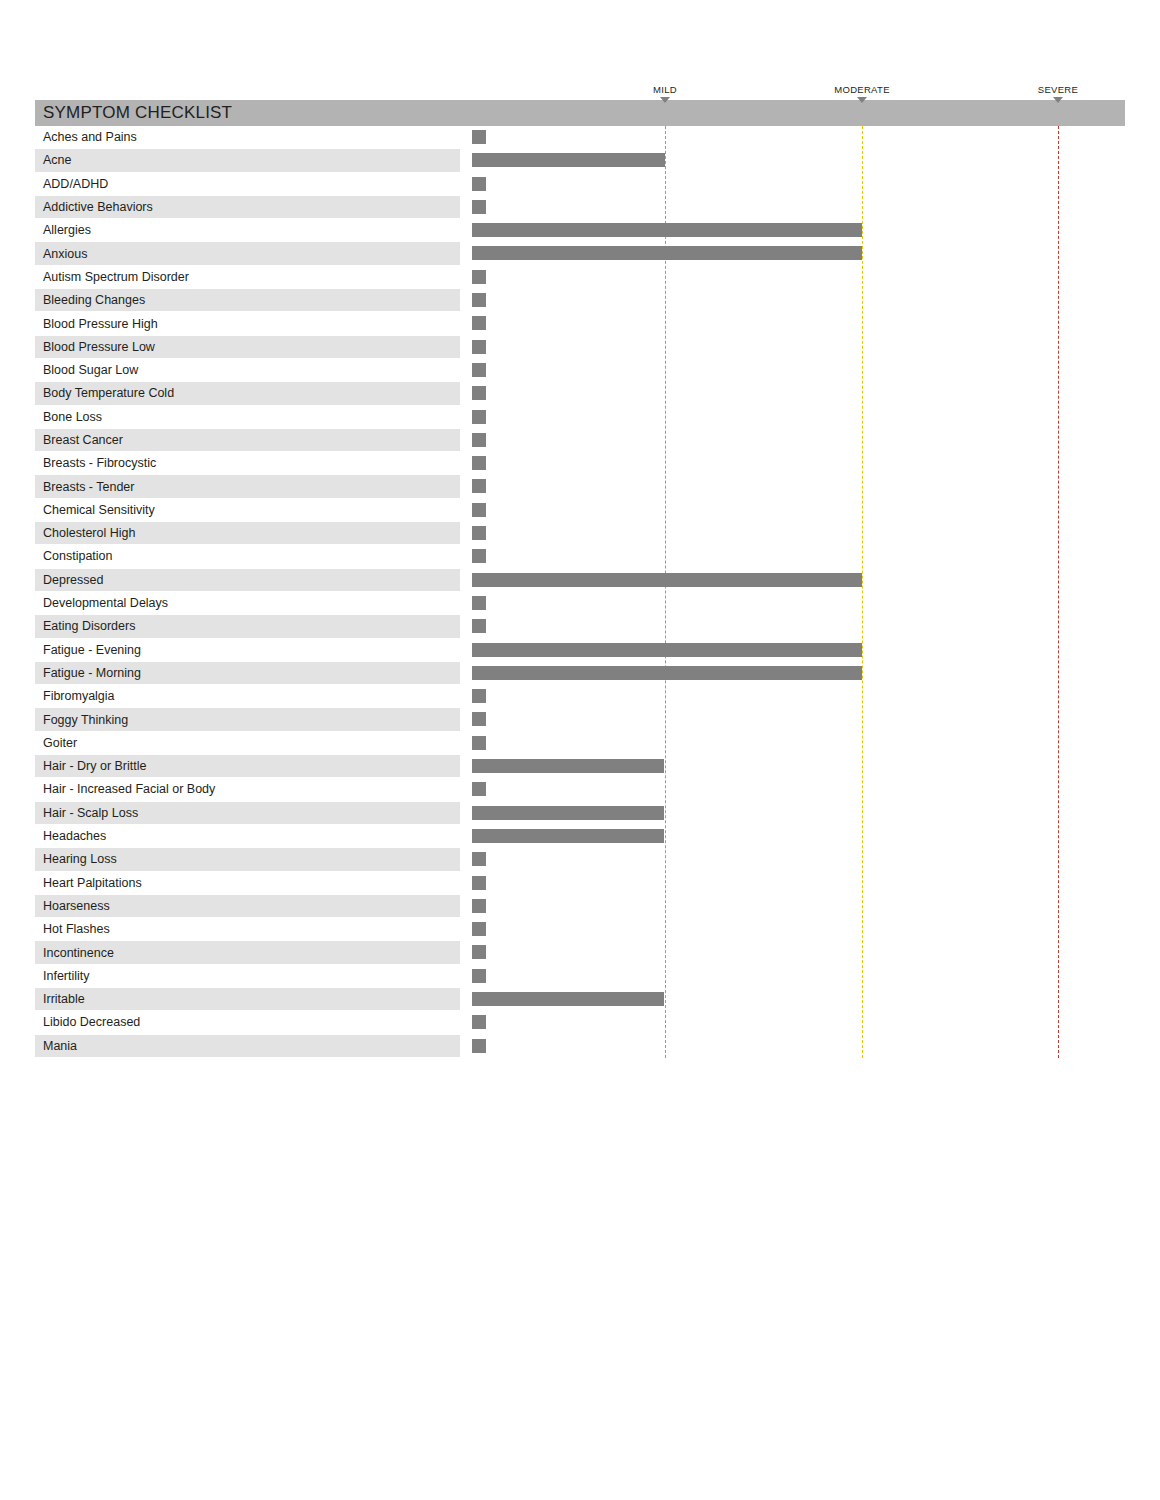SYMPTOM CHECKLIST
MILD
MODERATE
SEVERE
Aches and Pains
Acne
ADD/ADHD
Addictive Behaviors
Allergies
Anxious
Autism Spectrum Disorder
Bleeding Changes
Blood Pressure High
Blood Pressure Low
Blood Sugar Low
Body Temperature Cold
Bone Loss
Breast Cancer
Breasts - Fibrocystic
Breasts - Tender
Chemical Sensitivity
Cholesterol High
Constipation
Depressed
Developmental Delays
Eating Disorders
Fatigue - Evening
Fatigue - Morning
Fibromyalgia
Foggy Thinking
Goiter
Hair - Dry or Brittle
Hair - Increased Facial or Body
Hair - Scalp Loss
Headaches
Hearing Loss
Heart Palpitations
Hoarseness
Hot Flashes
Incontinence
Infertility
Irritable
Libido Decreased
Mania